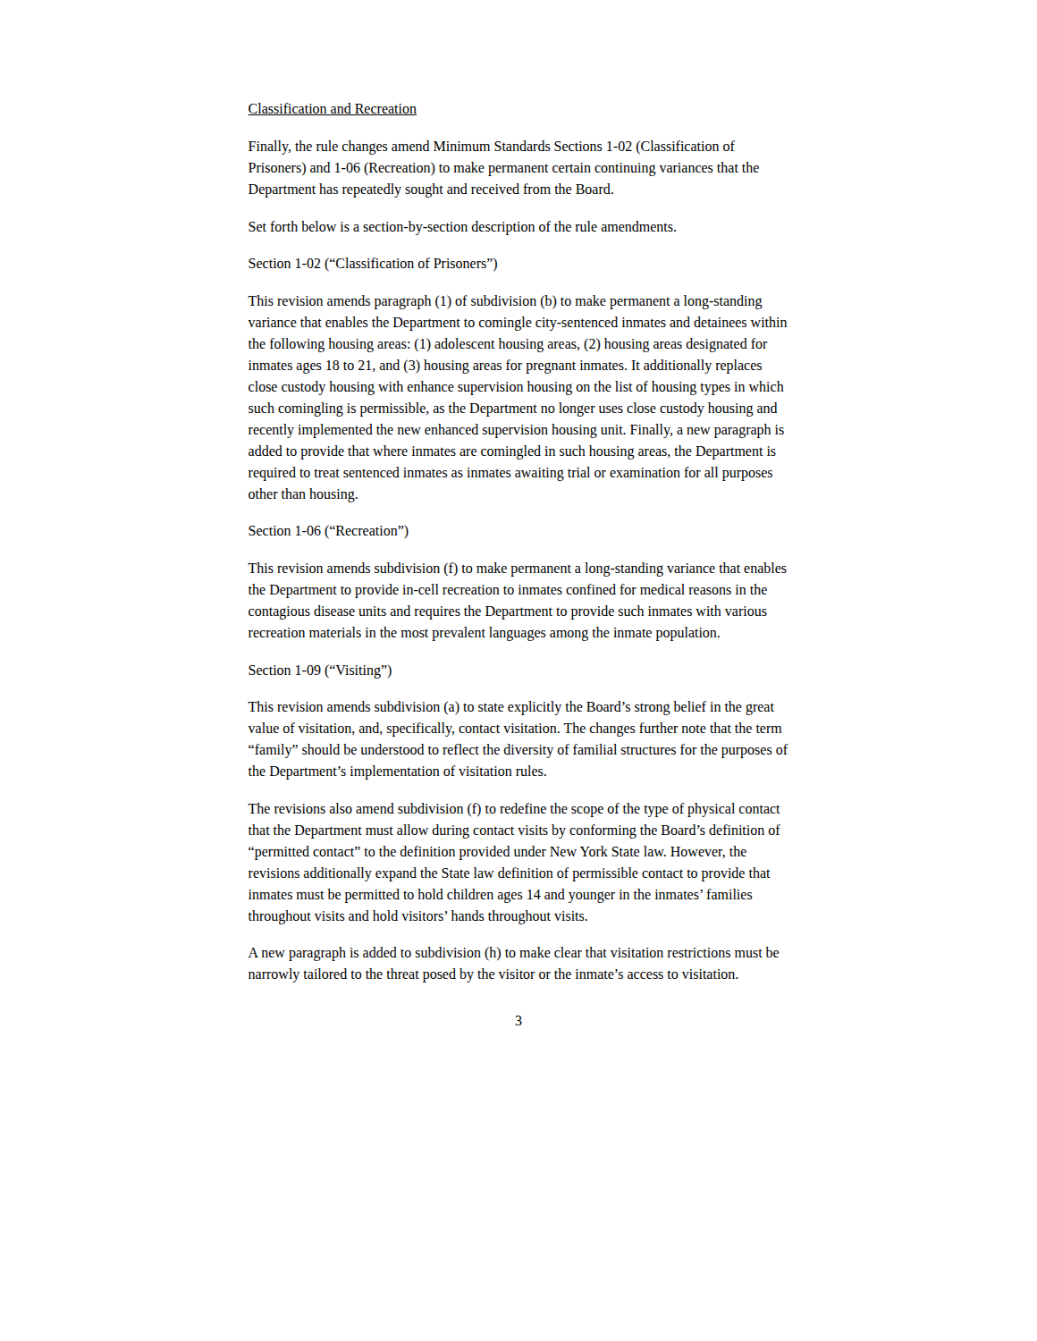Classification and Recreation
Finally, the rule changes amend Minimum Standards Sections 1-02 (Classification of Prisoners) and 1-06 (Recreation) to make permanent certain continuing variances that the Department has repeatedly sought and received from the Board.
Set forth below is a section-by-section description of the rule amendments.
Section 1-02 (“Classification of Prisoners”)
This revision amends paragraph (1) of subdivision (b) to make permanent a long-standing variance that enables the Department to comingle city-sentenced inmates and detainees within the following housing areas: (1) adolescent housing areas, (2) housing areas designated for inmates ages 18 to 21, and (3) housing areas for pregnant inmates. It additionally replaces close custody housing with enhance supervision housing on the list of housing types in which such comingling is permissible, as the Department no longer uses close custody housing and recently implemented the new enhanced supervision housing unit. Finally, a new paragraph is added to provide that where inmates are comingled in such housing areas, the Department is required to treat sentenced inmates as inmates awaiting trial or examination for all purposes other than housing.
Section 1-06 (“Recreation”)
This revision amends subdivision (f) to make permanent a long-standing variance that enables the Department to provide in-cell recreation to inmates confined for medical reasons in the contagious disease units and requires the Department to provide such inmates with various recreation materials in the most prevalent languages among the inmate population.
Section 1-09 (“Visiting”)
This revision amends subdivision (a) to state explicitly the Board’s strong belief in the great value of visitation, and, specifically, contact visitation. The changes further note that the term “family” should be understood to reflect the diversity of familial structures for the purposes of the Department’s implementation of visitation rules.
The revisions also amend subdivision (f) to redefine the scope of the type of physical contact that the Department must allow during contact visits by conforming the Board’s definition of “permitted contact” to the definition provided under New York State law. However, the revisions additionally expand the State law definition of permissible contact to provide that inmates must be permitted to hold children ages 14 and younger in the inmates’ families throughout visits and hold visitors’ hands throughout visits.
A new paragraph is added to subdivision (h) to make clear that visitation restrictions must be narrowly tailored to the threat posed by the visitor or the inmate’s access to visitation.
3